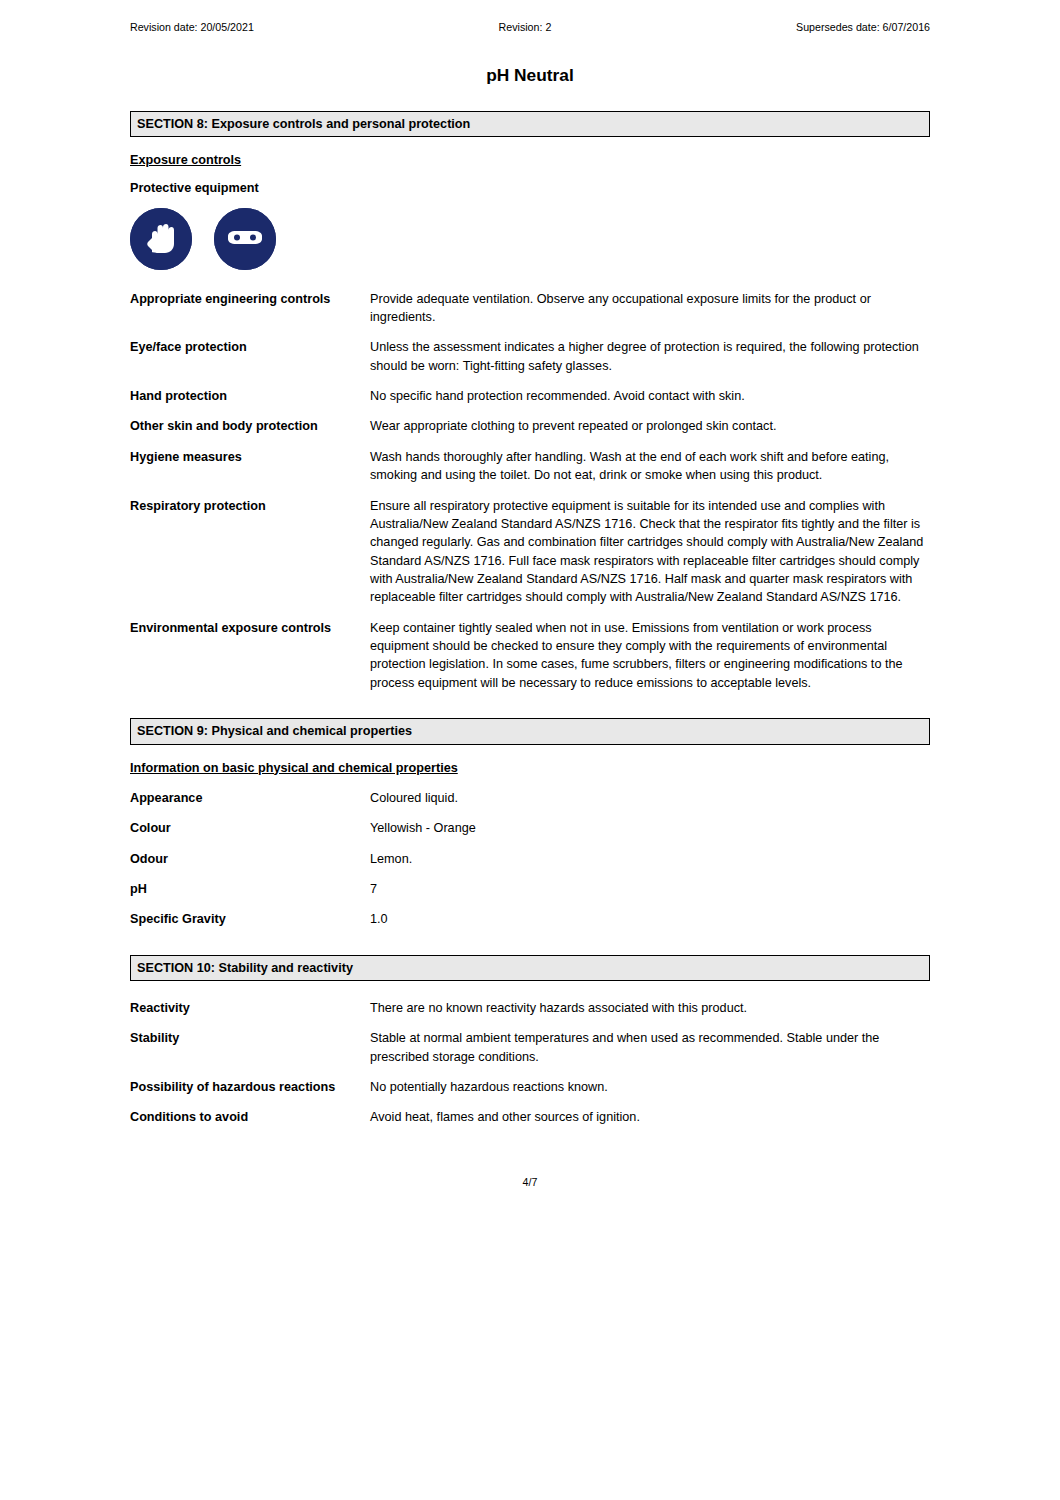Revision date: 20/05/2021 Revision: 2 Supersedes date: 6/07/2016
pH Neutral
SECTION 8: Exposure controls and personal protection
Exposure controls
Protective equipment
| Appropriate engineering controls | Provide adequate ventilation. Observe any occupational exposure limits for the product or ingredients. |
| Eye/face protection | Unless the assessment indicates a higher degree of protection is required, the following protection should be worn: Tight-fitting safety glasses. |
| Hand protection | No specific hand protection recommended. Avoid contact with skin. |
| Other skin and body protection | Wear appropriate clothing to prevent repeated or prolonged skin contact. |
| Hygiene measures | Wash hands thoroughly after handling. Wash at the end of each work shift and before eating, smoking and using the toilet. Do not eat, drink or smoke when using this product. |
| Respiratory protection | Ensure all respiratory protective equipment is suitable for its intended use and complies with Australia/New Zealand Standard AS/NZS 1716. Check that the respirator fits tightly and the filter is changed regularly. Gas and combination filter cartridges should comply with Australia/New Zealand Standard AS/NZS 1716. Full face mask respirators with replaceable filter cartridges should comply with Australia/New Zealand Standard AS/NZS 1716. Half mask and quarter mask respirators with replaceable filter cartridges should comply with Australia/New Zealand Standard AS/NZS 1716. |
| Environmental exposure controls | Keep container tightly sealed when not in use. Emissions from ventilation or work process equipment should be checked to ensure they comply with the requirements of environmental protection legislation. In some cases, fume scrubbers, filters or engineering modifications to the process equipment will be necessary to reduce emissions to acceptable levels. |
SECTION 9: Physical and chemical properties
Information on basic physical and chemical properties
| Appearance | Coloured liquid. |
| Colour | Yellowish - Orange |
| Odour | Lemon. |
| pH | 7 |
| Specific Gravity | 1.0 |
SECTION 10: Stability and reactivity
| Reactivity | There are no known reactivity hazards associated with this product. |
| Stability | Stable at normal ambient temperatures and when used as recommended. Stable under the prescribed storage conditions. |
| Possibility of hazardous reactions | No potentially hazardous reactions known. |
| Conditions to avoid | Avoid heat, flames and other sources of ignition. |
4/7